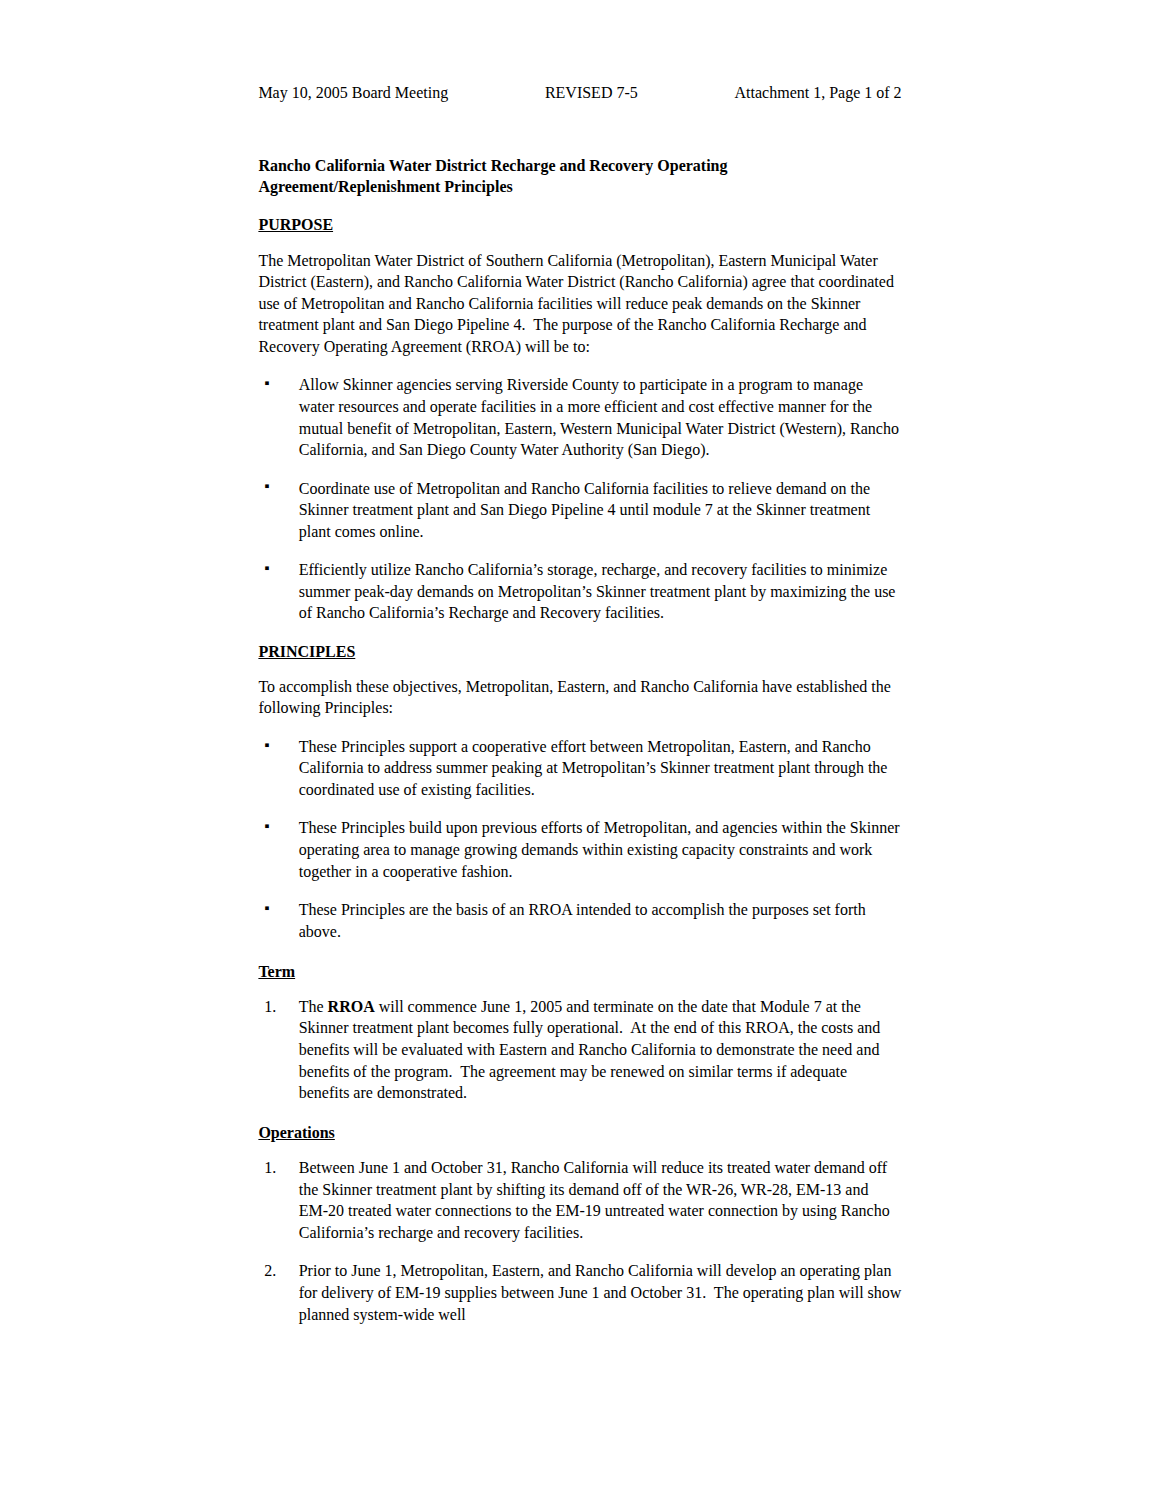May 10, 2005 Board Meeting
REVISED 7-5
Attachment 1, Page 1 of 2
Rancho California Water District Recharge and Recovery Operating Agreement/Replenishment Principles
PURPOSE
The Metropolitan Water District of Southern California (Metropolitan), Eastern Municipal Water District (Eastern), and Rancho California Water District (Rancho California) agree that coordinated use of Metropolitan and Rancho California facilities will reduce peak demands on the Skinner treatment plant and San Diego Pipeline 4. The purpose of the Rancho California Recharge and Recovery Operating Agreement (RROA) will be to:
Allow Skinner agencies serving Riverside County to participate in a program to manage water resources and operate facilities in a more efficient and cost effective manner for the mutual benefit of Metropolitan, Eastern, Western Municipal Water District (Western), Rancho California, and San Diego County Water Authority (San Diego).
Coordinate use of Metropolitan and Rancho California facilities to relieve demand on the Skinner treatment plant and San Diego Pipeline 4 until module 7 at the Skinner treatment plant comes online.
Efficiently utilize Rancho California’s storage, recharge, and recovery facilities to minimize summer peak-day demands on Metropolitan’s Skinner treatment plant by maximizing the use of Rancho California’s Recharge and Recovery facilities.
PRINCIPLES
To accomplish these objectives, Metropolitan, Eastern, and Rancho California have established the following Principles:
These Principles support a cooperative effort between Metropolitan, Eastern, and Rancho California to address summer peaking at Metropolitan’s Skinner treatment plant through the coordinated use of existing facilities.
These Principles build upon previous efforts of Metropolitan, and agencies within the Skinner operating area to manage growing demands within existing capacity constraints and work together in a cooperative fashion.
These Principles are the basis of an RROA intended to accomplish the purposes set forth above.
Term
The RROA will commence June 1, 2005 and terminate on the date that Module 7 at the Skinner treatment plant becomes fully operational. At the end of this RROA, the costs and benefits will be evaluated with Eastern and Rancho California to demonstrate the need and benefits of the program. The agreement may be renewed on similar terms if adequate benefits are demonstrated.
Operations
Between June 1 and October 31, Rancho California will reduce its treated water demand off the Skinner treatment plant by shifting its demand off of the WR-26, WR-28, EM-13 and EM-20 treated water connections to the EM-19 untreated water connection by using Rancho California’s recharge and recovery facilities.
Prior to June 1, Metropolitan, Eastern, and Rancho California will develop an operating plan for delivery of EM-19 supplies between June 1 and October 31. The operating plan will show planned system-wide well